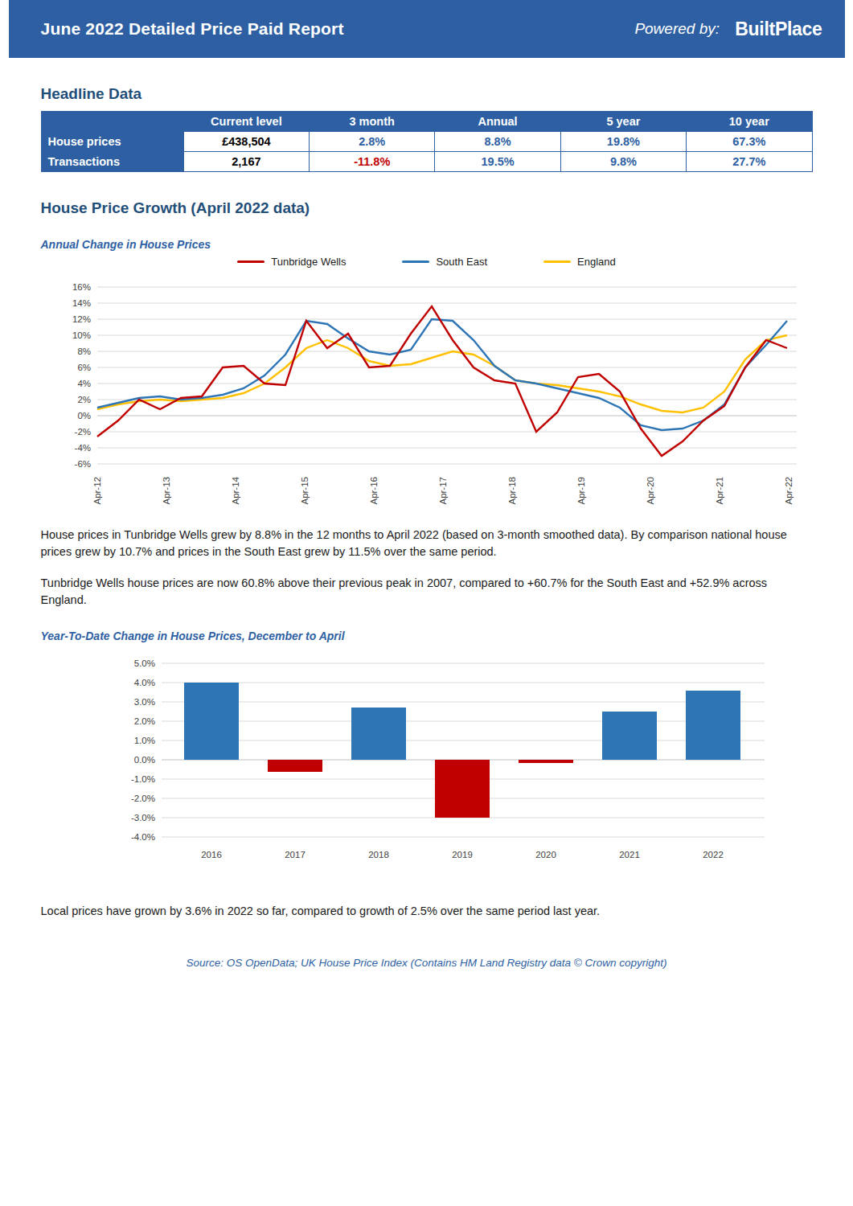June 2022 Detailed Price Paid Report
Powered by: BuiltPlace
Headline Data
| | Current level | 3 month | Annual | 5 year | 10 year |
| --- | --- | --- | --- | --- | --- |
| House prices | £438,504 | 2.8% | 8.8% | 19.8% | 67.3% |
| Transactions | 2,167 | -11.8% | 19.5% | 9.8% | 27.7% |
House Price Growth (April 2022 data)
Annual Change in House Prices
Tunbridge Wells South East England
16% 14% 12% 10% 8% 6% 4% 2% 0% -2% -4% -6% Apr-12 Apr-13 Apr-14 Apr-15 Apr-16 Apr-17 Apr-18 Apr-19 Apr-20 Apr-21 Apr-22
House prices in Tunbridge Wells grew by 8.8% in the 12 months to April 2022 (based on 3-month smoothed data). By comparison national house prices grew by 10.7% and prices in the South East grew by 11.5% over the same period.
Tunbridge Wells house prices are now 60.8% above their previous peak in 2007, compared to +60.7% for the South East and +52.9% across England.
Year-To-Date Change in House Prices, December to April
5.0% 4.0% 3.0% 2.0% 1.0% 0.0% -1.0% -2.0% -3.0% -4.0% 2016 2017 2018 2019 2020 2021 2022
Local prices have grown by 3.6% in 2022 so far, compared to growth of 2.5% over the same period last year.
Source: OS OpenData; UK House Price Index (Contains HM Land Registry data © Crown copyright)